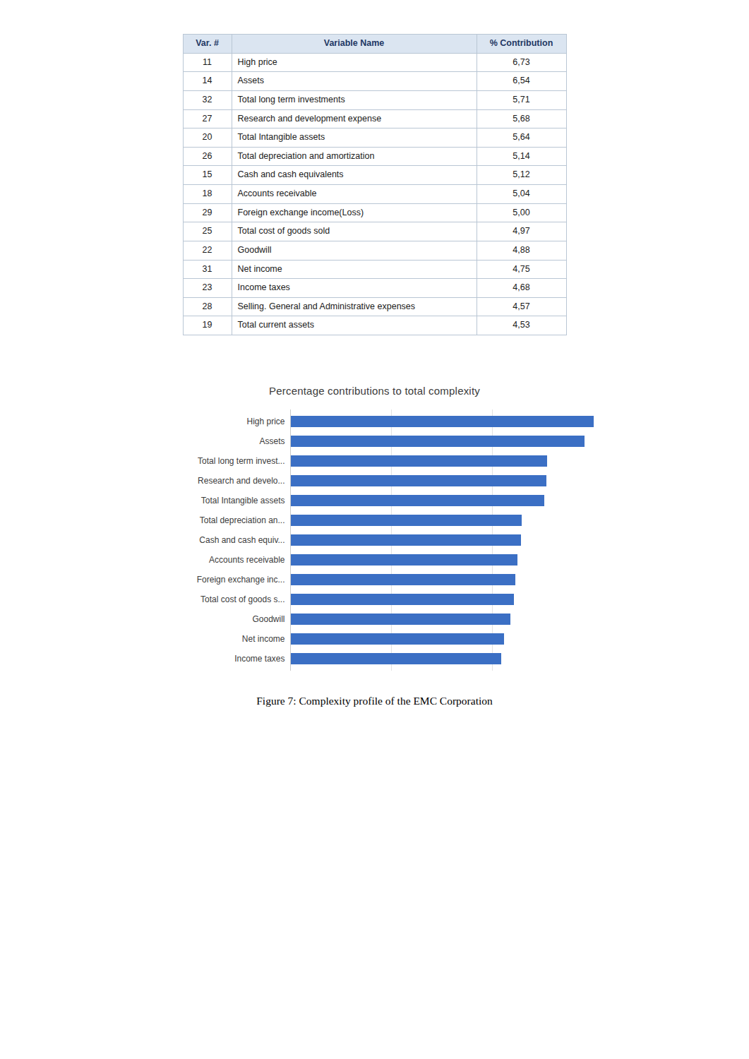| Var. # | Variable Name | % Contribution |
| --- | --- | --- |
| 11 | High price | 6,73 |
| 14 | Assets | 6,54 |
| 32 | Total long term investments | 5,71 |
| 27 | Research and development expense | 5,68 |
| 20 | Total Intangible assets | 5,64 |
| 26 | Total depreciation and amortization | 5,14 |
| 15 | Cash and cash equivalents | 5,12 |
| 18 | Accounts receivable | 5,04 |
| 29 | Foreign exchange income(Loss) | 5,00 |
| 25 | Total cost of goods sold | 4,97 |
| 22 | Goodwill | 4,88 |
| 31 | Net income | 4,75 |
| 23 | Income taxes | 4,68 |
| 28 | Selling. General and Administrative expenses | 4,57 |
| 19 | Total current assets | 4,53 |
Percentage contributions to total complexity
High price
Assets
Total long term invest...
Research and develo...
Total Intangible assets
Total depreciation an...
Cash and cash equiv...
Accounts receivable
Foreign exchange inc...
Total cost of goods s...
Goodwill
Net income
Income taxes
Figure 7: Complexity profile of the EMC Corporation